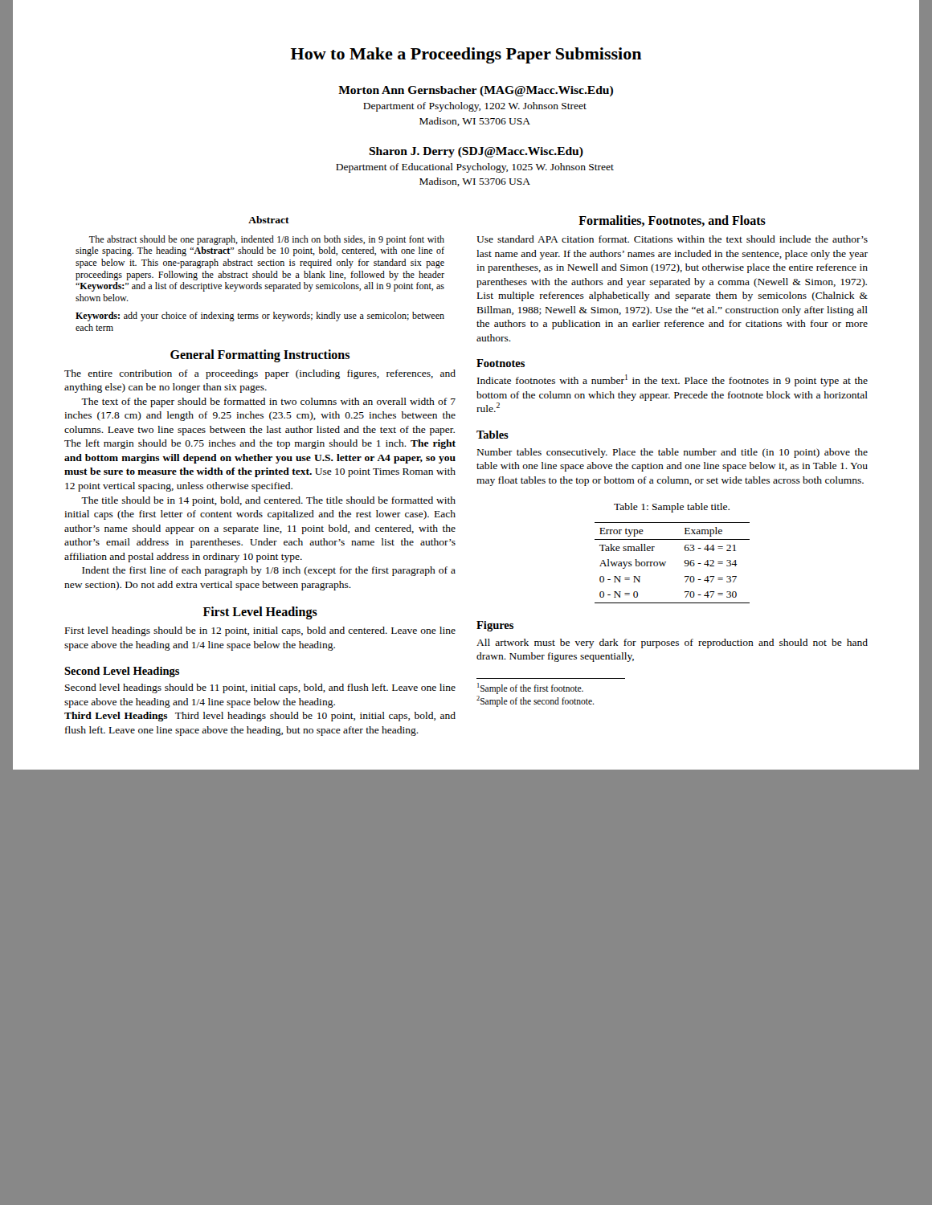How to Make a Proceedings Paper Submission
Morton Ann Gernsbacher (MAG@Macc.Wisc.Edu)
Department of Psychology, 1202 W. Johnson Street
Madison, WI 53706 USA
Sharon J. Derry (SDJ@Macc.Wisc.Edu)
Department of Educational Psychology, 1025 W. Johnson Street
Madison, WI 53706 USA
Abstract
The abstract should be one paragraph, indented 1/8 inch on both sides, in 9 point font with single spacing. The heading “Abstract” should be 10 point, bold, centered, with one line of space below it. This one-paragraph abstract section is required only for standard six page proceedings papers. Following the abstract should be a blank line, followed by the header “Keywords:” and a list of descriptive keywords separated by semicolons, all in 9 point font, as shown below.
Keywords: add your choice of indexing terms or keywords; kindly use a semicolon; between each term
General Formatting Instructions
The entire contribution of a proceedings paper (including figures, references, and anything else) can be no longer than six pages.
The text of the paper should be formatted in two columns with an overall width of 7 inches (17.8 cm) and length of 9.25 inches (23.5 cm), with 0.25 inches between the columns. Leave two line spaces between the last author listed and the text of the paper. The left margin should be 0.75 inches and the top margin should be 1 inch. The right and bottom margins will depend on whether you use U.S. letter or A4 paper, so you must be sure to measure the width of the printed text. Use 10 point Times Roman with 12 point vertical spacing, unless otherwise specified.
The title should be in 14 point, bold, and centered. The title should be formatted with initial caps (the first letter of content words capitalized and the rest lower case). Each author’s name should appear on a separate line, 11 point bold, and centered, with the author’s email address in parentheses. Under each author’s name list the author’s affiliation and postal address in ordinary 10 point type.
Indent the first line of each paragraph by 1/8 inch (except for the first paragraph of a new section). Do not add extra vertical space between paragraphs.
First Level Headings
First level headings should be in 12 point, initial caps, bold and centered. Leave one line space above the heading and 1/4 line space below the heading.
Second Level Headings
Second level headings should be 11 point, initial caps, bold, and flush left. Leave one line space above the heading and 1/4 line space below the heading.
Third Level Headings Third level headings should be 10 point, initial caps, bold, and flush left. Leave one line space above the heading, but no space after the heading.
Formalities, Footnotes, and Floats
Use standard APA citation format. Citations within the text should include the author’s last name and year. If the authors’ names are included in the sentence, place only the year in parentheses, as in Newell and Simon (1972), but otherwise place the entire reference in parentheses with the authors and year separated by a comma (Newell & Simon, 1972). List multiple references alphabetically and separate them by semicolons (Chalnick & Billman, 1988; Newell & Simon, 1972). Use the “et al.” construction only after listing all the authors to a publication in an earlier reference and for citations with four or more authors.
Footnotes
Indicate footnotes with a number1 in the text. Place the footnotes in 9 point type at the bottom of the column on which they appear. Precede the footnote block with a horizontal rule.2
Tables
Number tables consecutively. Place the table number and title (in 10 point) above the table with one line space above the caption and one line space below it, as in Table 1. You may float tables to the top or bottom of a column, or set wide tables across both columns.
Table 1: Sample table title.
| Error type | Example |
| --- | --- |
| Take smaller | 63 - 44 = 21 |
| Always borrow | 96 - 42 = 34 |
| 0 - N = N | 70 - 47 = 37 |
| 0 - N = 0 | 70 - 47 = 30 |
Figures
All artwork must be very dark for purposes of reproduction and should not be hand drawn. Number figures sequentially,
1Sample of the first footnote.
2Sample of the second footnote.